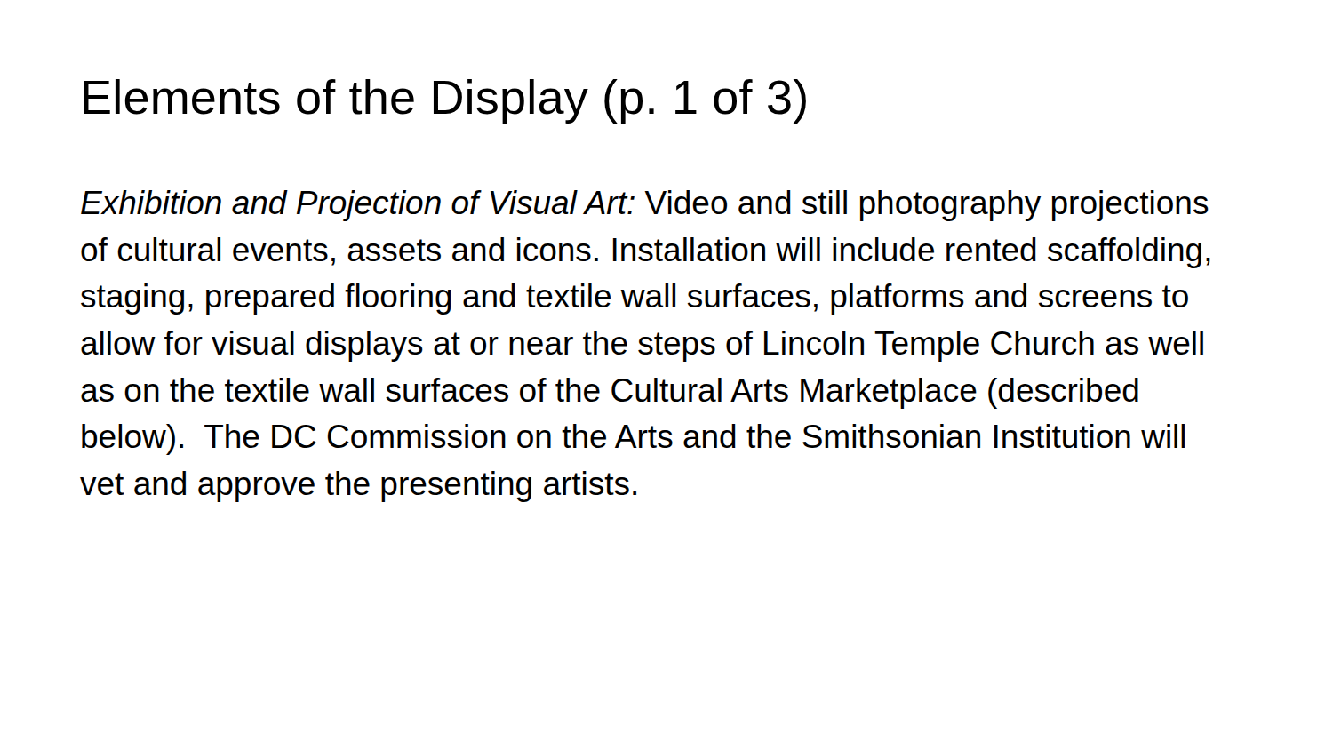Elements of the Display (p. 1 of 3)
Exhibition and Projection of Visual Art: Video and still photography projections of cultural events, assets and icons. Installation will include rented scaffolding, staging, prepared flooring and textile wall surfaces, platforms and screens to allow for visual displays at or near the steps of Lincoln Temple Church as well as on the textile wall surfaces of the Cultural Arts Marketplace (described below). The DC Commission on the Arts and the Smithsonian Institution will vet and approve the presenting artists.